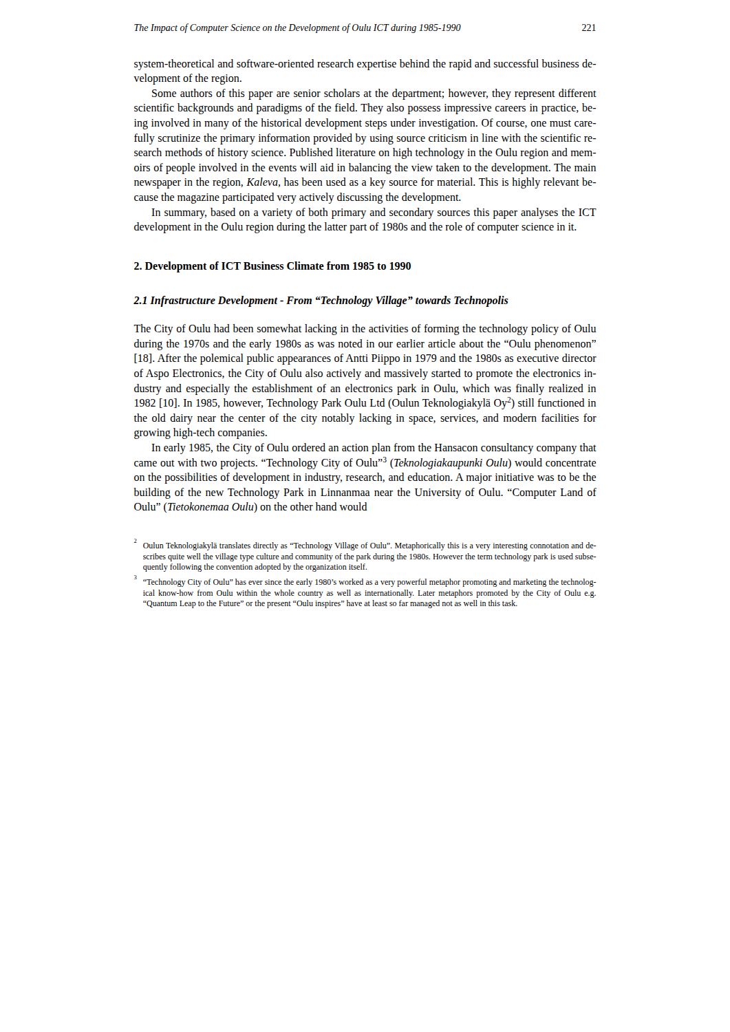The Impact of Computer Science on the Development of Oulu ICT during 1985-1990 221
system-theoretical and software-oriented research expertise behind the rapid and successful business development of the region.
Some authors of this paper are senior scholars at the department; however, they represent different scientific backgrounds and paradigms of the field. They also possess impressive careers in practice, being involved in many of the historical development steps under investigation. Of course, one must carefully scrutinize the primary information provided by using source criticism in line with the scientific research methods of history science. Published literature on high technology in the Oulu region and memoirs of people involved in the events will aid in balancing the view taken to the development. The main newspaper in the region, Kaleva, has been used as a key source for material. This is highly relevant because the magazine participated very actively discussing the development.
In summary, based on a variety of both primary and secondary sources this paper analyses the ICT development in the Oulu region during the latter part of 1980s and the role of computer science in it.
2. Development of ICT Business Climate from 1985 to 1990
2.1 Infrastructure Development - From “Technology Village” towards Technopolis
The City of Oulu had been somewhat lacking in the activities of forming the technology policy of Oulu during the 1970s and the early 1980s as was noted in our earlier article about the “Oulu phenomenon” [18]. After the polemical public appearances of Antti Piippo in 1979 and the 1980s as executive director of Aspo Electronics, the City of Oulu also actively and massively started to promote the electronics industry and especially the establishment of an electronics park in Oulu, which was finally realized in 1982 [10]. In 1985, however, Technology Park Oulu Ltd (Oulun Teknologiakylä Oy2) still functioned in the old dairy near the center of the city notably lacking in space, services, and modern facilities for growing high-tech companies.
In early 1985, the City of Oulu ordered an action plan from the Hansacon consultancy company that came out with two projects. “Technology City of Oulu”3 (Teknologiakaupunki Oulu) would concentrate on the possibilities of development in industry, research, and education. A major initiative was to be the building of the new Technology Park in Linnanmaa near the University of Oulu. “Computer Land of Oulu” (Tietokonemaa Oulu) on the other hand would
2 Oulun Teknologiakylä translates directly as “Technology Village of Oulu”. Metaphorically this is a very interesting connotation and describes quite well the village type culture and community of the park during the 1980s. However the term technology park is used subsequently following the convention adopted by the organization itself.
3 “Technology City of Oulu” has ever since the early 1980’s worked as a very powerful metaphor promoting and marketing the technological know-how from Oulu within the whole country as well as internationally. Later metaphors promoted by the City of Oulu e.g. “Quantum Leap to the Future” or the present “Oulu inspires” have at least so far managed not as well in this task.